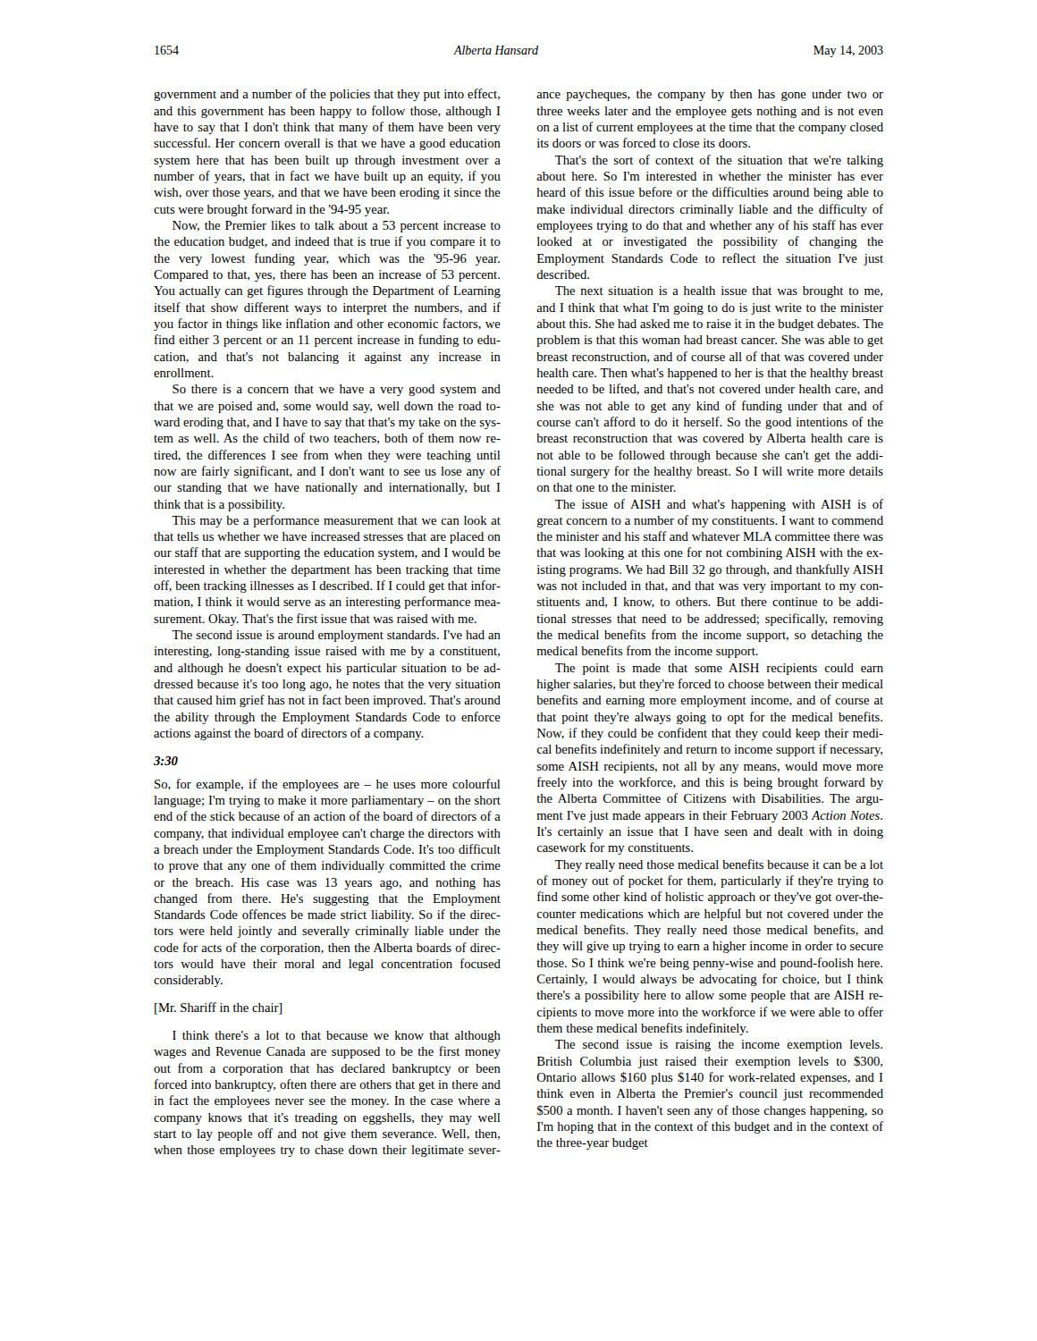1654 Alberta Hansard May 14, 2003
government and a number of the policies that they put into effect, and this government has been happy to follow those, although I have to say that I don't think that many of them have been very successful. Her concern overall is that we have a good education system here that has been built up through investment over a number of years, that in fact we have built up an equity, if you wish, over those years, and that we have been eroding it since the cuts were brought forward in the '94-95 year.
Now, the Premier likes to talk about a 53 percent increase to the education budget, and indeed that is true if you compare it to the very lowest funding year, which was the '95-96 year. Compared to that, yes, there has been an increase of 53 percent. You actually can get figures through the Department of Learning itself that show different ways to interpret the numbers, and if you factor in things like inflation and other economic factors, we find either 3 percent or an 11 percent increase in funding to education, and that's not balancing it against any increase in enrollment.
So there is a concern that we have a very good system and that we are poised and, some would say, well down the road toward eroding that, and I have to say that that's my take on the system as well. As the child of two teachers, both of them now retired, the differences I see from when they were teaching until now are fairly significant, and I don't want to see us lose any of our standing that we have nationally and internationally, but I think that is a possibility.
This may be a performance measurement that we can look at that tells us whether we have increased stresses that are placed on our staff that are supporting the education system, and I would be interested in whether the department has been tracking that time off, been tracking illnesses as I described. If I could get that information, I think it would serve as an interesting performance measurement. Okay. That's the first issue that was raised with me.
The second issue is around employment standards. I've had an interesting, long-standing issue raised with me by a constituent, and although he doesn't expect his particular situation to be addressed because it's too long ago, he notes that the very situation that caused him grief has not in fact been improved. That's around the ability through the Employment Standards Code to enforce actions against the board of directors of a company.
3:30
So, for example, if the employees are – he uses more colourful language; I'm trying to make it more parliamentary – on the short end of the stick because of an action of the board of directors of a company, that individual employee can't charge the directors with a breach under the Employment Standards Code. It's too difficult to prove that any one of them individually committed the crime or the breach. His case was 13 years ago, and nothing has changed from there. He's suggesting that the Employment Standards Code offences be made strict liability. So if the directors were held jointly and severally criminally liable under the code for acts of the corporation, then the Alberta boards of directors would have their moral and legal concentration focused considerably.
[Mr. Shariff in the chair]
I think there's a lot to that because we know that although wages and Revenue Canada are supposed to be the first money out from a corporation that has declared bankruptcy or been forced into bankruptcy, often there are others that get in there and in fact the employees never see the money. In the case where a company knows that it's treading on eggshells, they may well start to lay people off and not give them severance. Well, then, when those employees try to chase down their legitimate severance paycheques, the company by then has gone under two or three weeks later and the employee gets nothing and is not even on a list of current employees at the time that the company closed its doors or was forced to close its doors.
That's the sort of context of the situation that we're talking about here. So I'm interested in whether the minister has ever heard of this issue before or the difficulties around being able to make individual directors criminally liable and the difficulty of employees trying to do that and whether any of his staff has ever looked at or investigated the possibility of changing the Employment Standards Code to reflect the situation I've just described.
The next situation is a health issue that was brought to me, and I think that what I'm going to do is just write to the minister about this. She had asked me to raise it in the budget debates. The problem is that this woman had breast cancer. She was able to get breast reconstruction, and of course all of that was covered under health care. Then what's happened to her is that the healthy breast needed to be lifted, and that's not covered under health care, and she was not able to get any kind of funding under that and of course can't afford to do it herself. So the good intentions of the breast reconstruction that was covered by Alberta health care is not able to be followed through because she can't get the additional surgery for the healthy breast. So I will write more details on that one to the minister.
The issue of AISH and what's happening with AISH is of great concern to a number of my constituents. I want to commend the minister and his staff and whatever MLA committee there was that was looking at this one for not combining AISH with the existing programs. We had Bill 32 go through, and thankfully AISH was not included in that, and that was very important to my constituents and, I know, to others. But there continue to be additional stresses that need to be addressed; specifically, removing the medical benefits from the income support, so detaching the medical benefits from the income support.
The point is made that some AISH recipients could earn higher salaries, but they're forced to choose between their medical benefits and earning more employment income, and of course at that point they're always going to opt for the medical benefits. Now, if they could be confident that they could keep their medical benefits indefinitely and return to income support if necessary, some AISH recipients, not all by any means, would move more freely into the workforce, and this is being brought forward by the Alberta Committee of Citizens with Disabilities. The argument I've just made appears in their February 2003 Action Notes. It's certainly an issue that I have seen and dealt with in doing casework for my constituents.
They really need those medical benefits because it can be a lot of money out of pocket for them, particularly if they're trying to find some other kind of holistic approach or they've got over-the-counter medications which are helpful but not covered under the medical benefits. They really need those medical benefits, and they will give up trying to earn a higher income in order to secure those. So I think we're being penny-wise and pound-foolish here. Certainly, I would always be advocating for choice, but I think there's a possibility here to allow some people that are AISH recipients to move more into the workforce if we were able to offer them these medical benefits indefinitely.
The second issue is raising the income exemption levels. British Columbia just raised their exemption levels to $300, Ontario allows $160 plus $140 for work-related expenses, and I think even in Alberta the Premier's council just recommended $500 a month. I haven't seen any of those changes happening, so I'm hoping that in the context of this budget and in the context of the three-year budget